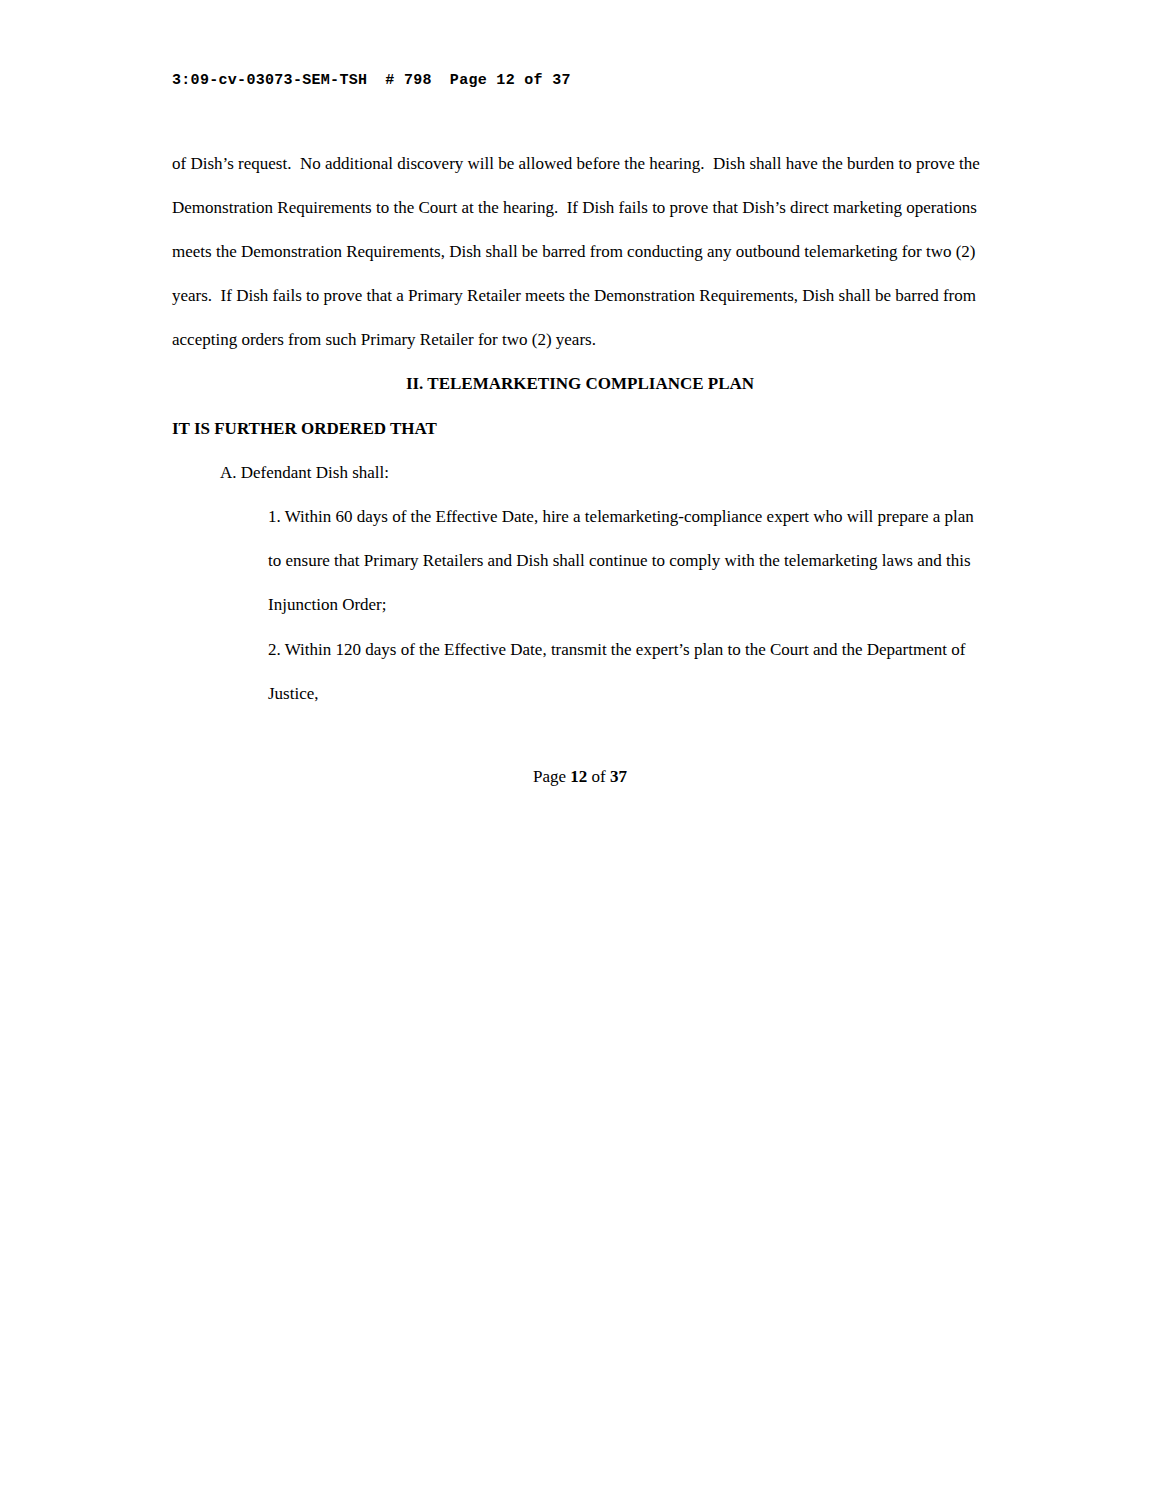3:09-cv-03073-SEM-TSH# 798 Page 12 of 37
of Dish’s request. No additional discovery will be allowed before the hearing. Dish shall have the burden to prove the Demonstration Requirements to the Court at the hearing. If Dish fails to prove that Dish’s direct marketing operations meets the Demonstration Requirements, Dish shall be barred from conducting any outbound telemarketing for two (2) years. If Dish fails to prove that a Primary Retailer meets the Demonstration Requirements, Dish shall be barred from accepting orders from such Primary Retailer for two (2) years.
II. TELEMARKETING COMPLIANCE PLAN
IT IS FURTHER ORDERED THAT
A. Defendant Dish shall:
1. Within 60 days of the Effective Date, hire a telemarketing-compliance expert who will prepare a plan to ensure that Primary Retailers and Dish shall continue to comply with the telemarketing laws and this Injunction Order;
2. Within 120 days of the Effective Date, transmit the expert’s plan to the Court and the Department of Justice,
Page 12 of 37